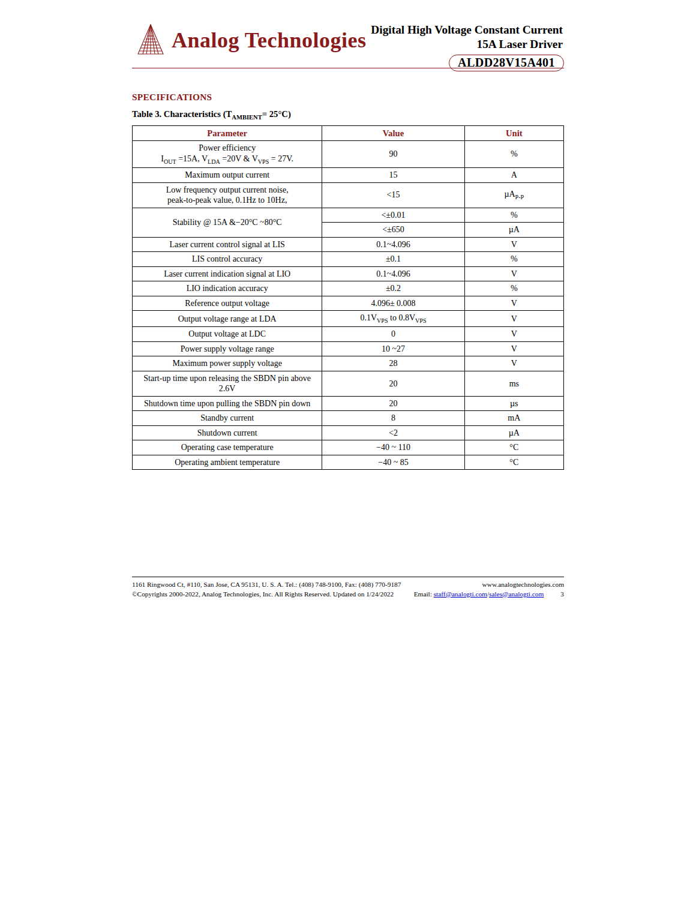Analog Technologies
Digital High Voltage Constant Current 15A Laser Driver
ALDD28V15A401
SPECIFICATIONS
Table 3. Characteristics (TAMBIENT= 25°C)
| Parameter | Value | Unit |
| --- | --- | --- |
| Power efficiency I OUT =15A, V LDA =20V & V VPS = 27V. | 90 | % |
| Maximum output current | 15 | A |
| Low frequency output current noise, peak-to-peak value, 0.1Hz to 10Hz, | <15 | µA P-P |
| Stability @ 15A &−20°C ~80°C | <±0.01 | % |
| <±650 | µA |
| Laser current control signal at LIS | 0.1~4.096 | V |
| LIS control accuracy | ±0.1 | % |
| Laser current indication signal at LIO | 0.1~4.096 | V |
| LIO indication accuracy | ±0.2 | % |
| Reference output voltage | 4.096± 0.008 | V |
| Output voltage range at LDA | 0.1V VPS to 0.8V VPS | V |
| Output voltage at LDC | 0 | V |
| Power supply voltage range | 10 ~27 | V |
| Maximum power supply voltage | 28 | V |
| Start-up time upon releasing the SBDN pin above 2.6V | 20 | ms |
| Shutdown time upon pulling the SBDN pin down | 20 | µs |
| Standby current | 8 | mA |
| Shutdown current | <2 | µA |
| Operating case temperature | −40 ~ 110 | °C |
| Operating ambient temperature | −40 ~ 85 | °C |
1161 Ringwood Ct, #110, San Jose, CA 95131, U. S. A. Tel.: (408) 748-9100, Fax: (408) 770-9187
www.analogtechnologies.com
©Copyrights 2000-2022, Analog Technologies, Inc. All Rights Reserved. Updated on 1/24/2022
Email: staff@analogti.com/sales@analogti.com 3